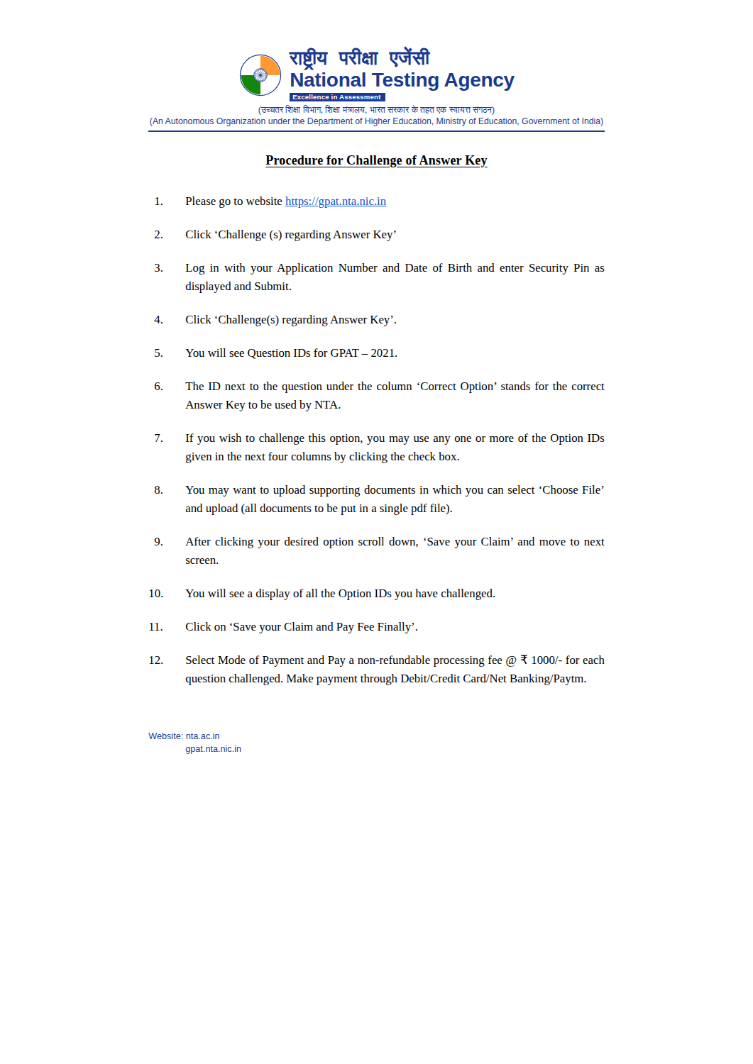राष्ट्रीय परीक्षा एजेंसी
National Testing Agency
Excellence in Assessment
(उच्चतर शिक्षा विभाग, शिक्षा मंत्रालय, भारत सरकार के तहत एक स्वायत्त संगठन)
(An Autonomous Organization under the Department of Higher Education, Ministry of Education, Government of India)
Procedure for Challenge of Answer Key
Please go to website https://gpat.nta.nic.in
Click ‘Challenge (s) regarding Answer Key’
Log in with your Application Number and Date of Birth and enter Security Pin as displayed and Submit.
Click ‘Challenge(s) regarding Answer Key’.
You will see Question IDs for GPAT – 2021.
The ID next to the question under the column ‘Correct Option’ stands for the correct Answer Key to be used by NTA.
If you wish to challenge this option, you may use any one or more of the Option IDs given in the next four columns by clicking the check box.
You may want to upload supporting documents in which you can select ‘Choose File’ and upload (all documents to be put in a single pdf file).
After clicking your desired option scroll down, ‘Save your Claim’ and move to next screen.
You will see a display of all the Option IDs you have challenged.
Click on ‘Save your Claim and Pay Fee Finally’.
Select Mode of Payment and Pay a non-refundable processing fee @ ₹ 1000/- for each question challenged. Make payment through Debit/Credit Card/Net Banking/Paytm.
Website: nta.ac.in
gpat.nta.nic.in